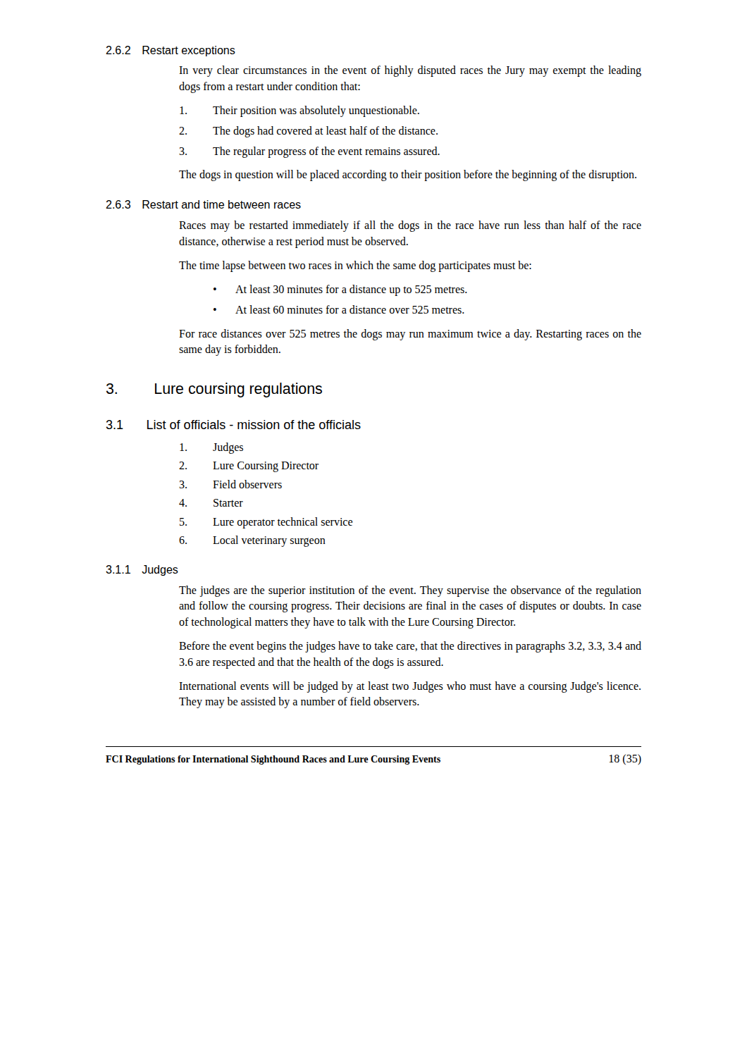2.6.2 Restart exceptions
In very clear circumstances in the event of highly disputed races the Jury may exempt the leading dogs from a restart under condition that:
Their position was absolutely unquestionable.
The dogs had covered at least half of the distance.
The regular progress of the event remains assured.
The dogs in question will be placed according to their position before the beginning of the disruption.
2.6.3 Restart and time between races
Races may be restarted immediately if all the dogs in the race have run less than half of the race distance, otherwise a rest period must be observed.
The time lapse between two races in which the same dog participates must be:
At least 30 minutes for a distance up to 525 metres.
At least 60 minutes for a distance over 525 metres.
For race distances over 525 metres the dogs may run maximum twice a day. Restarting races on the same day is forbidden.
3. Lure coursing regulations
3.1 List of officials - mission of the officials
Judges
Lure Coursing Director
Field observers
Starter
Lure operator technical service
Local veterinary surgeon
3.1.1 Judges
The judges are the superior institution of the event. They supervise the observance of the regulation and follow the coursing progress. Their decisions are final in the cases of disputes or doubts. In case of technological matters they have to talk with the Lure Coursing Director.
Before the event begins the judges have to take care, that the directives in paragraphs 3.2, 3.3, 3.4 and 3.6 are respected and that the health of the dogs is assured.
International events will be judged by at least two Judges who must have a coursing Judge's licence. They may be assisted by a number of field observers.
FCI Regulations for International Sighthound Races and Lure Coursing Events 18 (35)